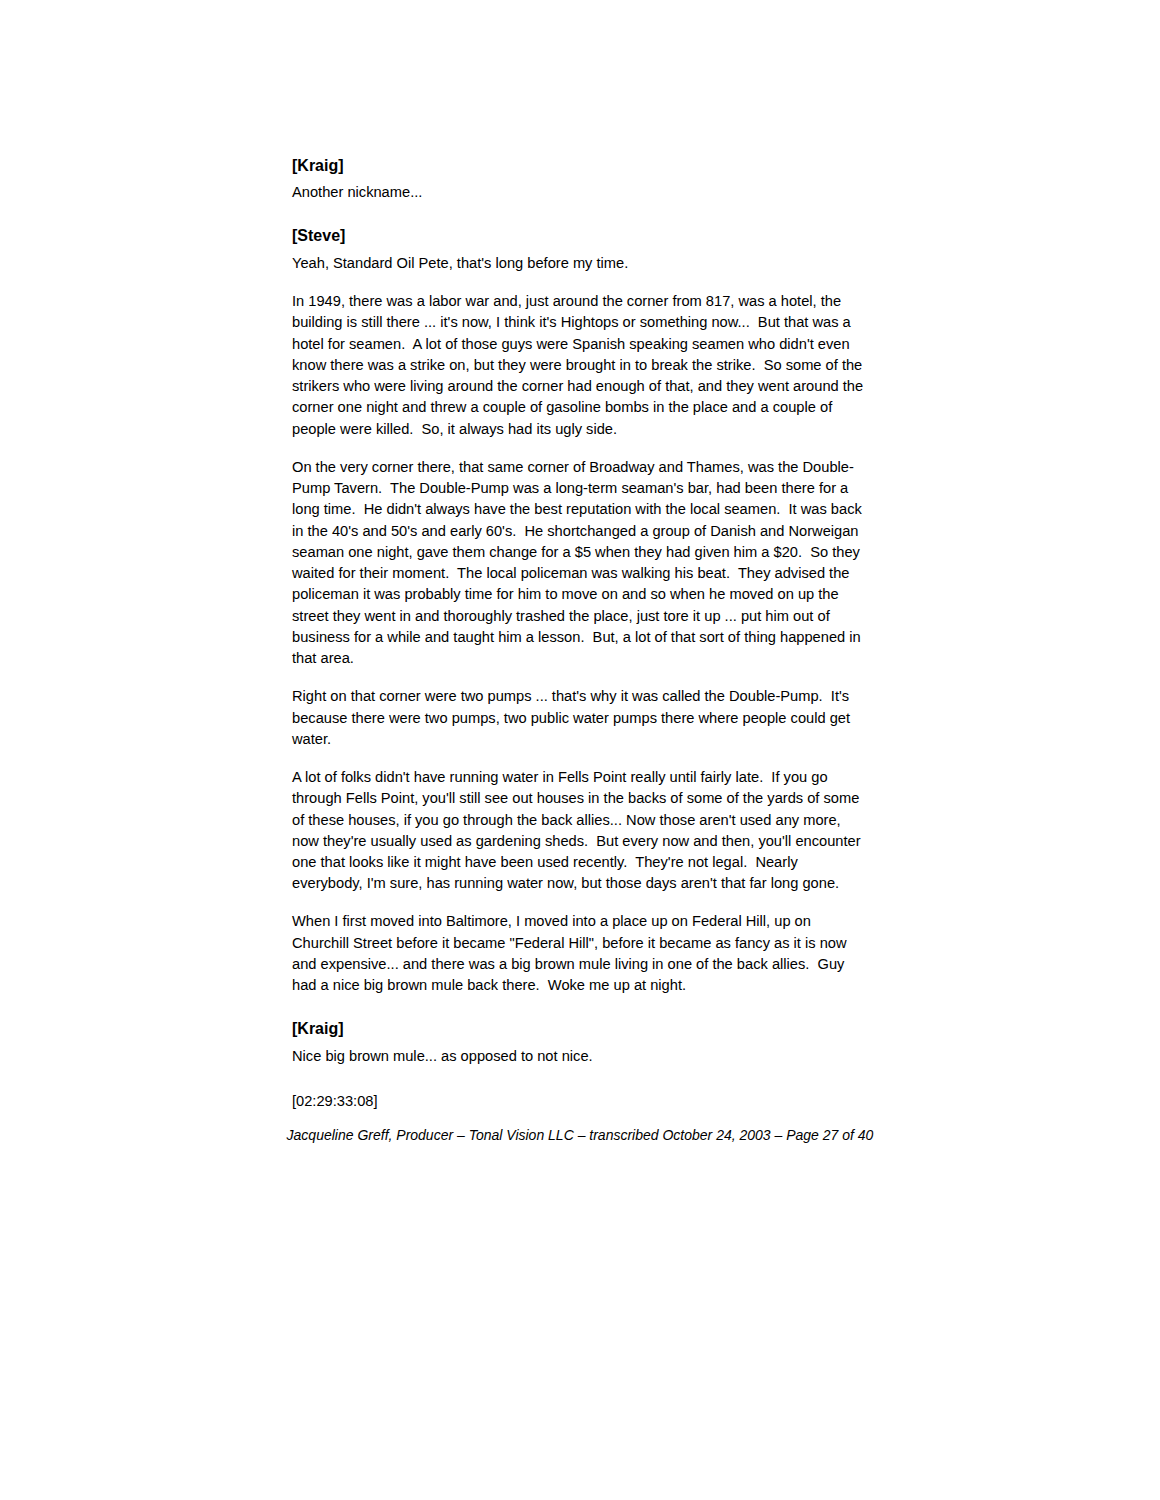[Kraig]
Another nickname...
[Steve]
Yeah, Standard Oil Pete, that's long before my time.
In 1949, there was a labor war and, just around the corner from 817, was a hotel, the building is still there ... it's now, I think it's Hightops or something now... But that was a hotel for seamen. A lot of those guys were Spanish speaking seamen who didn't even know there was a strike on, but they were brought in to break the strike. So some of the strikers who were living around the corner had enough of that, and they went around the corner one night and threw a couple of gasoline bombs in the place and a couple of people were killed. So, it always had its ugly side.
On the very corner there, that same corner of Broadway and Thames, was the Double-Pump Tavern. The Double-Pump was a long-term seaman's bar, had been there for a long time. He didn't always have the best reputation with the local seamen. It was back in the 40's and 50's and early 60's. He shortchanged a group of Danish and Norweigan seaman one night, gave them change for a $5 when they had given him a $20. So they waited for their moment. The local policeman was walking his beat. They advised the policeman it was probably time for him to move on and so when he moved on up the street they went in and thoroughly trashed the place, just tore it up ... put him out of business for a while and taught him a lesson. But, a lot of that sort of thing happened in that area.
Right on that corner were two pumps ... that's why it was called the Double-Pump. It's because there were two pumps, two public water pumps there where people could get water.
A lot of folks didn't have running water in Fells Point really until fairly late. If you go through Fells Point, you'll still see out houses in the backs of some of the yards of some of these houses, if you go through the back allies... Now those aren't used any more, now they're usually used as gardening sheds. But every now and then, you'll encounter one that looks like it might have been used recently. They're not legal. Nearly everybody, I'm sure, has running water now, but those days aren't that far long gone.
When I first moved into Baltimore, I moved into a place up on Federal Hill, up on Churchill Street before it became "Federal Hill", before it became as fancy as it is now and expensive... and there was a big brown mule living in one of the back allies. Guy had a nice big brown mule back there. Woke me up at night.
[Kraig]
Nice big brown mule... as opposed to not nice.
[02:29:33:08]
Jacqueline Greff, Producer – Tonal Vision LLC – transcribed October 24, 2003 – Page 27 of 40